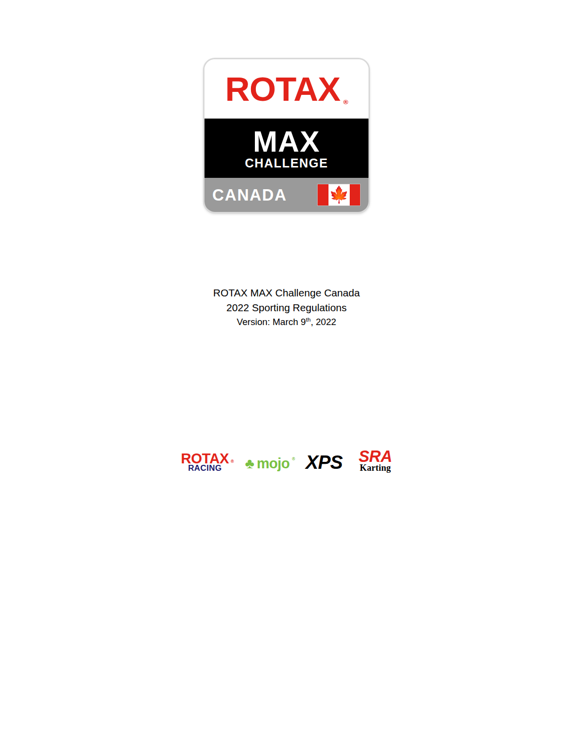ROTAX®
MAX CHALLENGE
CANADA 🍁
ROTAX MAX Challenge Canada
2022 Sporting Regulations
Version: March 9th, 2022
ROTAX®
RACING
♣ mojo®
XPS
SRA
Karting